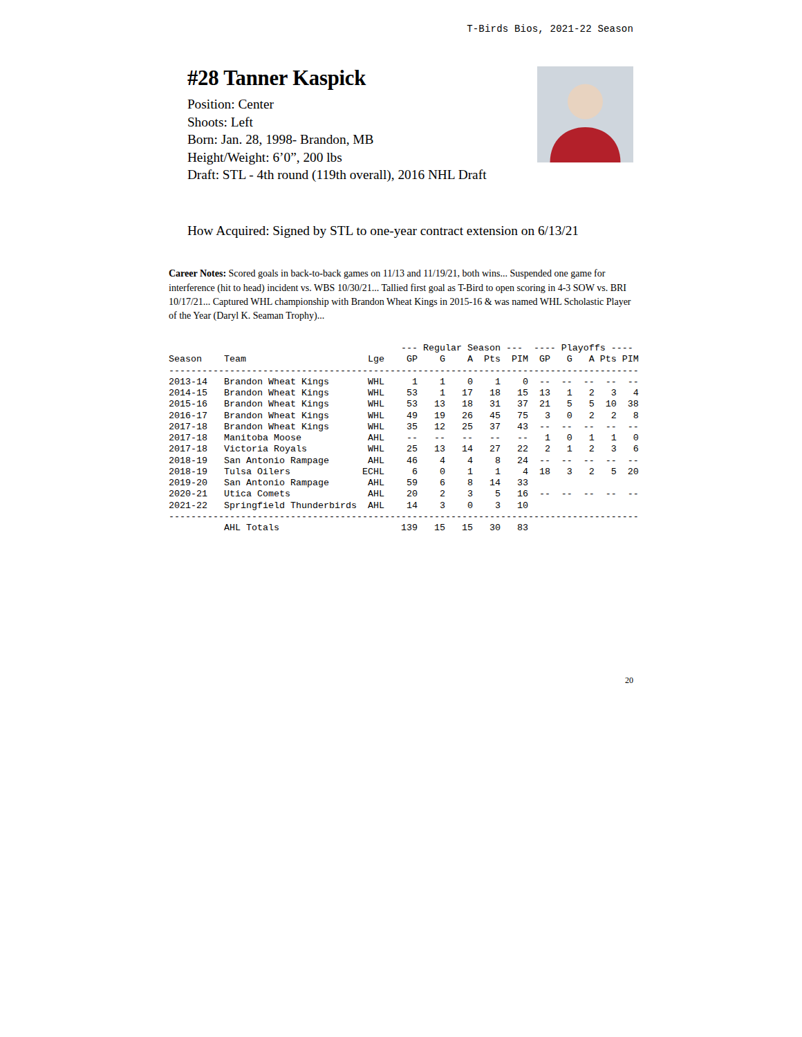T-Birds Bios, 2021-22 Season
#28 Tanner Kaspick
Position: Center
Shoots: Left
Born: Jan. 28, 1998- Brandon, MB
Height/Weight: 6’0”, 200 lbs
Draft: STL - 4th round (119th overall), 2016 NHL Draft
How Acquired: Signed by STL to one-year contract extension on 6/13/21
Career Notes: Scored goals in back-to-back games on 11/13 and 11/19/21, both wins... Suspended one game for interference (hit to head) incident vs. WBS 10/30/21... Tallied first goal as T-Bird to open scoring in 4-3 SOW vs. BRI 10/17/21... Captured WHL championship with Brandon Wheat Kings in 2015-16 & was named WHL Scholastic Player of the Year (Daryl K. Seaman Trophy)...
                                          --- Regular Season ---  ---- Playoffs ----
Season    Team                      Lge    GP    G    A  Pts  PIM  GP   G   A Pts PIM
-------------------------------------------------------------------------------------
2013-14   Brandon Wheat Kings       WHL     1    1    0    1    0  --  --  --  --  --
2014-15   Brandon Wheat Kings       WHL    53    1   17   18   15  13   1   2   3   4
2015-16   Brandon Wheat Kings       WHL    53   13   18   31   37  21   5   5  10  38
2016-17   Brandon Wheat Kings       WHL    49   19   26   45   75   3   0   2   2   8
2017-18   Brandon Wheat Kings       WHL    35   12   25   37   43  --  --  --  --  --
2017-18   Manitoba Moose            AHL    --   --   --   --   --   1   0   1   1   0
2017-18   Victoria Royals           WHL    25   13   14   27   22   2   1   2   3   6
2018-19   San Antonio Rampage       AHL    46    4    4    8   24  --  --  --  --  --
2018-19   Tulsa Oilers             ECHL     6    0    1    1    4  18   3   2   5  20
2019-20   San Antonio Rampage       AHL    59    6    8   14   33
2020-21   Utica Comets              AHL    20    2    3    5   16  --  --  --  --  --
2021-22   Springfield Thunderbirds  AHL    14    3    0    3   10
-------------------------------------------------------------------------------------
          AHL Totals                      139   15   15   30   83
20